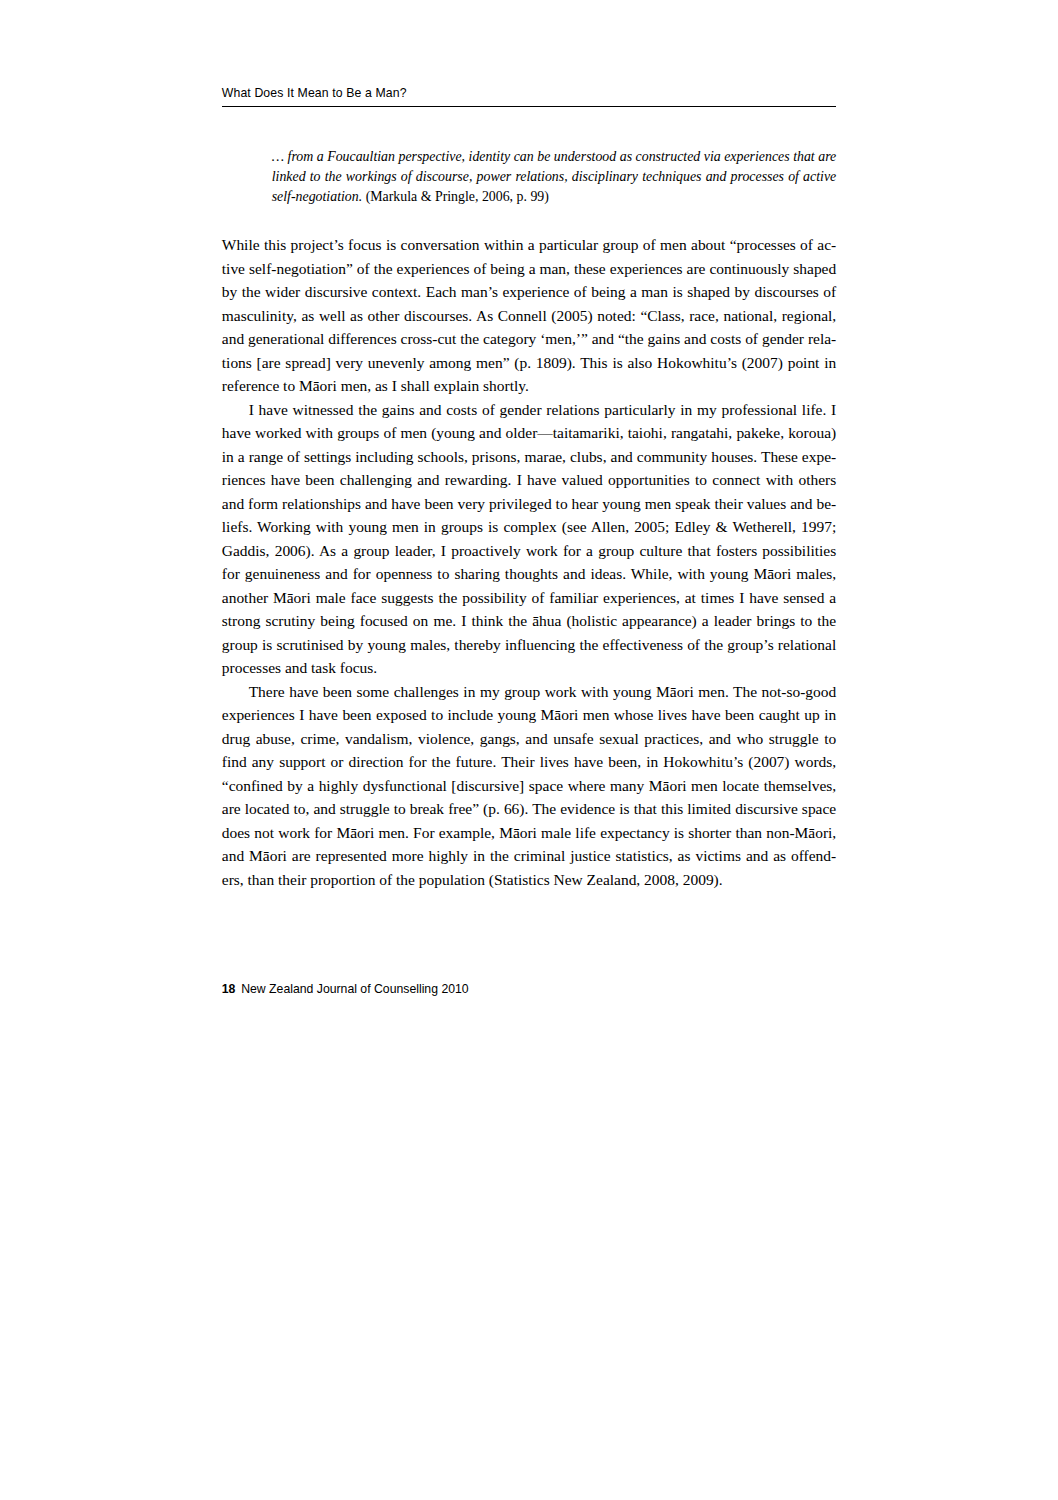What Does It Mean to Be a Man?
… from a Foucaultian perspective, identity can be understood as constructed via experiences that are linked to the workings of discourse, power relations, disciplinary techniques and processes of active self-negotiation. (Markula & Pringle, 2006, p. 99)
While this project’s focus is conversation within a particular group of men about “processes of active self-negotiation” of the experiences of being a man, these experiences are continuously shaped by the wider discursive context. Each man’s experience of being a man is shaped by discourses of masculinity, as well as other discourses. As Connell (2005) noted: “Class, race, national, regional, and generational differences cross-cut the category ‘men,’” and “the gains and costs of gender relations [are spread] very unevenly among men” (p. 1809). This is also Hokowhitu’s (2007) point in reference to Māori men, as I shall explain shortly.
I have witnessed the gains and costs of gender relations particularly in my professional life. I have worked with groups of men (young and older—taitamariki, taiohi, rangatahi, pakeke, koroua) in a range of settings including schools, prisons, marae, clubs, and community houses. These experiences have been challenging and rewarding. I have valued opportunities to connect with others and form relationships and have been very privileged to hear young men speak their values and beliefs. Working with young men in groups is complex (see Allen, 2005; Edley & Wetherell, 1997; Gaddis, 2006). As a group leader, I proactively work for a group culture that fosters possibilities for genuineness and for openness to sharing thoughts and ideas. While, with young Māori males, another Māori male face suggests the possibility of familiar experiences, at times I have sensed a strong scrutiny being focused on me. I think the āhua (holistic appearance) a leader brings to the group is scrutinised by young males, thereby influencing the effectiveness of the group’s relational processes and task focus.
There have been some challenges in my group work with young Māori men. The not-so-good experiences I have been exposed to include young Māori men whose lives have been caught up in drug abuse, crime, vandalism, violence, gangs, and unsafe sexual practices, and who struggle to find any support or direction for the future. Their lives have been, in Hokowhitu’s (2007) words, “confined by a highly dysfunctional [discursive] space where many Māori men locate themselves, are located to, and struggle to break free” (p. 66). The evidence is that this limited discursive space does not work for Māori men. For example, Māori male life expectancy is shorter than non-Māori, and Māori are represented more highly in the criminal justice statistics, as victims and as offenders, than their proportion of the population (Statistics New Zealand, 2008, 2009).
18 New Zealand Journal of Counselling 2010